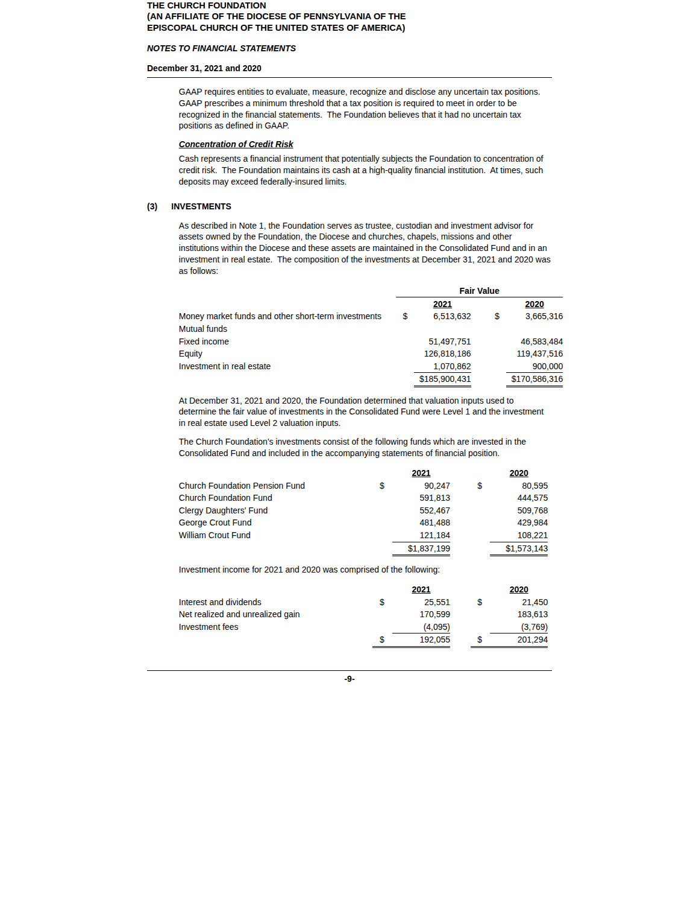THE CHURCH FOUNDATION
(AN AFFILIATE OF THE DIOCESE OF PENNSYLVANIA OF THE
EPISCOPAL CHURCH OF THE UNITED STATES OF AMERICA)
NOTES TO FINANCIAL STATEMENTS
December 31, 2021 and 2020
GAAP requires entities to evaluate, measure, recognize and disclose any uncertain tax positions. GAAP prescribes a minimum threshold that a tax position is required to meet in order to be recognized in the financial statements. The Foundation believes that it had no uncertain tax positions as defined in GAAP.
Concentration of Credit Risk
Cash represents a financial instrument that potentially subjects the Foundation to concentration of credit risk. The Foundation maintains its cash at a high-quality financial institution. At times, such deposits may exceed federally-insured limits.
(3) INVESTMENTS
As described in Note 1, the Foundation serves as trustee, custodian and investment advisor for assets owned by the Foundation, the Diocese and churches, chapels, missions and other institutions within the Diocese and these assets are maintained in the Consolidated Fund and in an investment in real estate. The composition of the investments at December 31, 2021 and 2020 was as follows:
| | Fair Value |
| | | 2021 | | | 2020 |
| Money market funds and other short-term investments | $ | 6,513,632 | | $ | 3,665,316 |
| Mutual funds | | | | | |
| Fixed income | | 51,497,751 | | | 46,583,484 |
| Equity | | 126,818,186 | | | 119,437,516 |
| Investment in real estate | | 1,070,862 | | | 900,000 |
| | | $185,900,431 | | | $170,586,316 |
At December 31, 2021 and 2020, the Foundation determined that valuation inputs used to determine the fair value of investments in the Consolidated Fund were Level 1 and the investment in real estate used Level 2 valuation inputs.
The Church Foundation's investments consist of the following funds which are invested in the Consolidated Fund and included in the accompanying statements of financial position.
| | | 2021 | | | 2020 |
| Church Foundation Pension Fund | $ | 90,247 | | $ | 80,595 |
| Church Foundation Fund | | 591,813 | | | 444,575 |
| Clergy Daughters' Fund | | 552,467 | | | 509,768 |
| George Crout Fund | | 481,488 | | | 429,984 |
| William Crout Fund | | 121,184 | | | 108,221 |
| | | $1,837,199 | | | $1,573,143 |
Investment income for 2021 and 2020 was comprised of the following:
| | | 2021 | | | 2020 |
| Interest and dividends | $ | 25,551 | | $ | 21,450 |
| Net realized and unrealized gain | | 170,599 | | | 183,613 |
| Investment fees | | (4,095) | | | (3,769) |
| | $ | 192,055 | | $ | 201,294 |
-9-